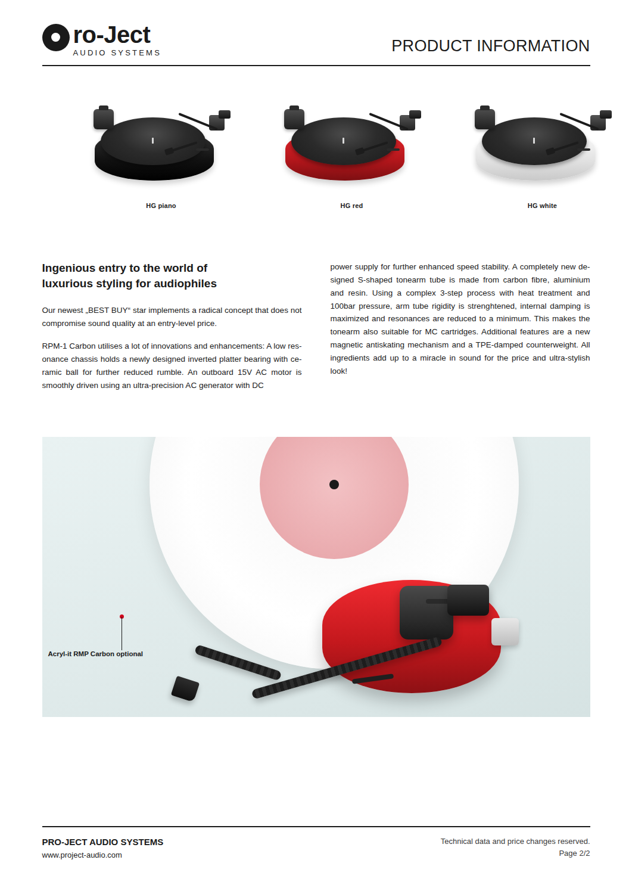ro-Ject AUDIO SYSTEMS
PRODUCT INFORMATION
HG piano
HG red
HG white
Ingenious entry to the world of
luxurious styling for audiophiles
Our newest „BEST BUY“ star implements a radical concept that does not compromise sound quality at an entry-level price.
RPM-1 Carbon utilises a lot of innovations and enhancements: A low resonance chassis holds a newly designed inverted platter bearing with ceramic ball for further reduced rumble. An outboard 15V AC motor is smoothly driven using an ultra-precision AC generator with DC
power supply for further enhanced speed stability. A completely new designed S-shaped tonearm tube is made from carbon fibre, aluminium and resin. Using a complex 3-step process with heat treatment and 100bar pressure, arm tube rigidity is strenghtened, internal damping is maximized and resonances are reduced to a minimum. This makes the tonearm also suitable for MC cartridges. Additional features are a new magnetic antiskating mechanism and a TPE-damped counterweight. All ingredients add up to a miracle in sound for the price and ultra-stylish look!
Acryl-it RMP Carbon optional
PRO-JECT AUDIO SYSTEMS
www.project-audio.com
Technical data and price changes reserved.
Page 2/2